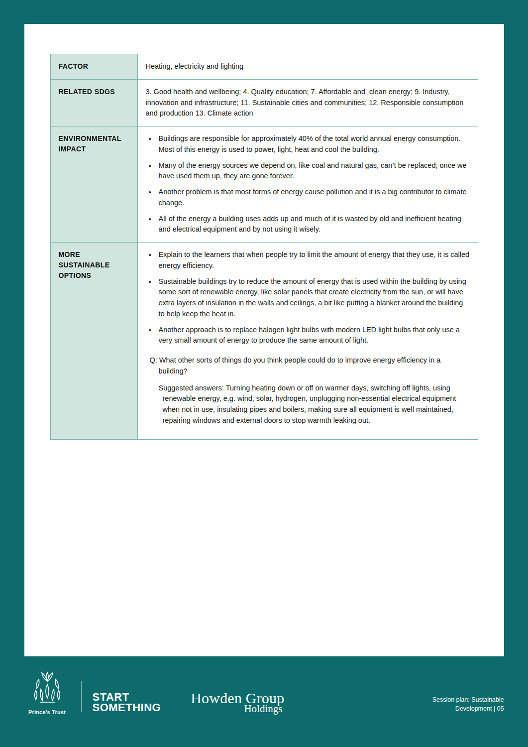| Factor | Heating, electricity and lighting |
| Related SDGs | 3. Good health and wellbeing; 4. Quality education; 7. Affordable and clean energy; 9. Industry, innovation and infrastructure; 11. Sustainable cities and communities; 12. Responsible consumption and production 13. Climate action |
| Environmental impact | Buildings are responsible for approximately 40% of the total world annual energy consumption. Most of this energy is used to power, light, heat and cool the building. Many of the energy sources we depend on, like coal and natural gas, can’t be replaced; once we have used them up, they are gone forever. Another problem is that most forms of energy cause pollution and it is a big contributor to climate change. All of the energy a building uses adds up and much of it is wasted by old and inefficient heating and electrical equipment and by not using it wisely. |
| More sustainable options | Explain to the learners that when people try to limit the amount of energy that they use, it is called energy efficiency. Sustainable buildings try to reduce the amount of energy that is used within the building by using some sort of renewable energy, like solar panels that create electricity from the sun, or will have extra layers of insulation in the walls and ceilings, a bit like putting a blanket around the building to help keep the heat in. Another approach is to replace halogen light bulbs with modern LED light bulbs that only use a very small amount of energy to produce the same amount of light. Q: What other sorts of things do you think people could do to improve energy efficiency in a building? Suggested answers: Turning heating down or off on warmer days, switching off lights, using renewable energy, e.g. wind, solar, hydrogen, unplugging non-essential electrical equipment when not in use, insulating pipes and boilers, making sure all equipment is well maintained, repairing windows and external doors to stop warmth leaking out. |
Prince’s Trust
START
SOMETHING
Howden Group
Holdings
Session plan: Sustainable
Development | 05